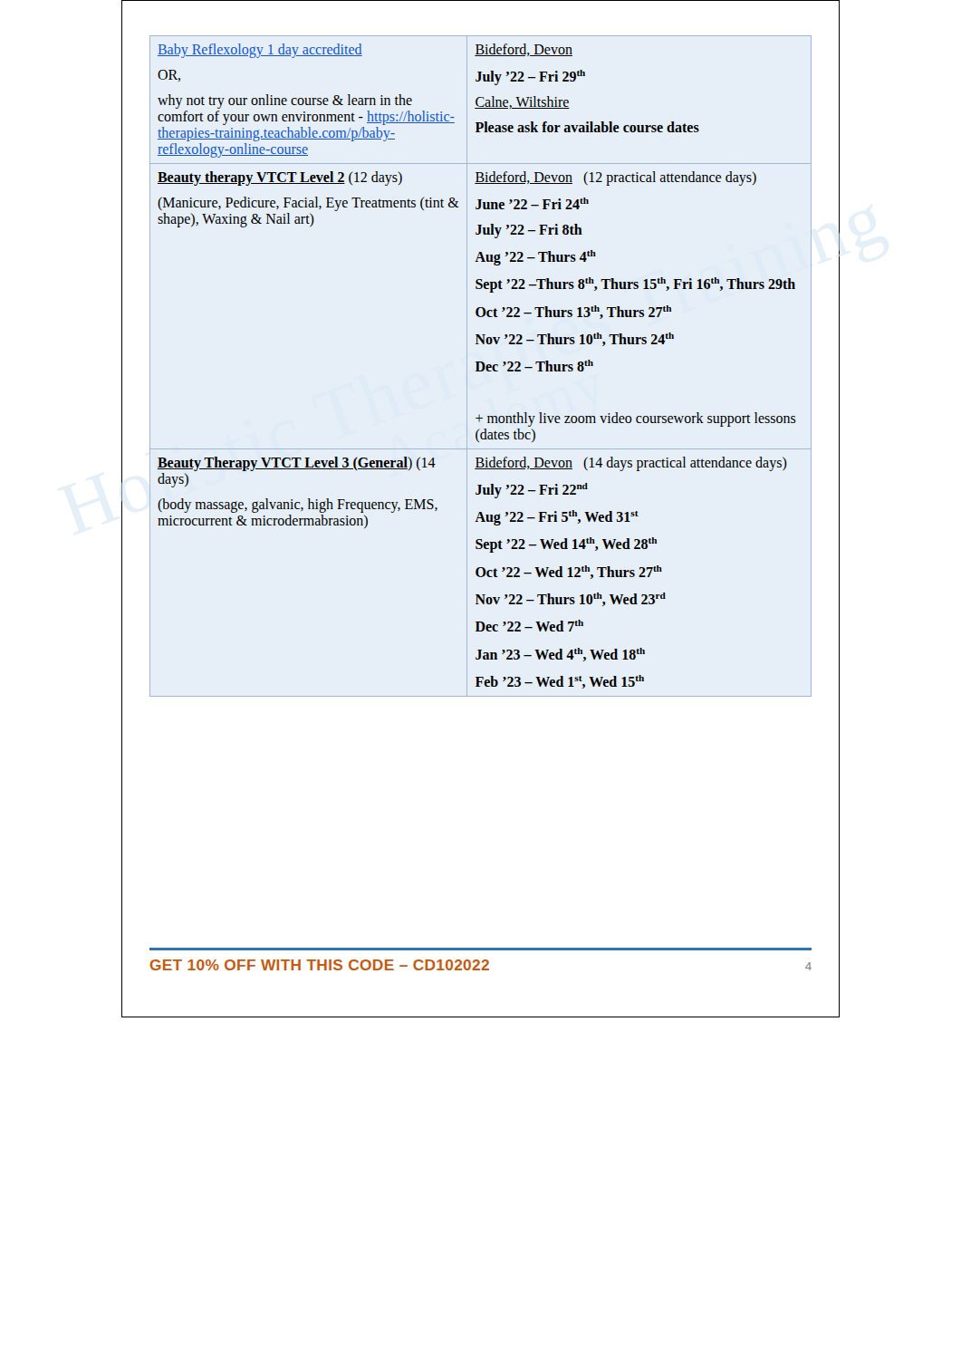Holistic Therapies TrainingAcademy
| Baby Reflexology 1 day accredited OR, why not try our online course & learn in the comfort of your own environment - https://holistic-therapies-training.teachable.com/p/baby-reflexology-online-course | Bideford, Devon July ’22 – Fri 29 th Calne, Wiltshire Please ask for available course dates |
| Beauty therapy VTCT Level 2 (12 days) (Manicure, Pedicure, Facial, Eye Treatments (tint & shape), Waxing & Nail art) | Bideford, Devon (12 practical attendance days) June ’22 – Fri 24 th July ’22 – Fri 8th Aug ’22 – Thurs 4 th Sept ’22 –Thurs 8 th , Thurs 15 th , Fri 16 th , Thurs 29th Oct ’22 – Thurs 13 th , Thurs 27 th Nov ’22 – Thurs 10 th , Thurs 24 th Dec ’22 – Thurs 8 th + monthly live zoom video coursework support lessons (dates tbc) |
| Beauty Therapy VTCT Level 3 (General ) (14 days) (body massage, galvanic, high Frequency, EMS, microcurrent & microdermabrasion) | Bideford, Devon (14 days practical attendance days) July ’22 – Fri 22 nd Aug ’22 – Fri 5 th , Wed 31 st Sept ’22 – Wed 14 th , Wed 28 th Oct ’22 – Wed 12 th , Thurs 27 th Nov ’22 – Thurs 10 th , Wed 23 rd Dec ’22 – Wed 7 th Jan ’23 – Wed 4 th , Wed 18 th Feb ’23 – Wed 1 st , Wed 15 th |
GET 10% OFF WITH THIS CODE – CD102022
4